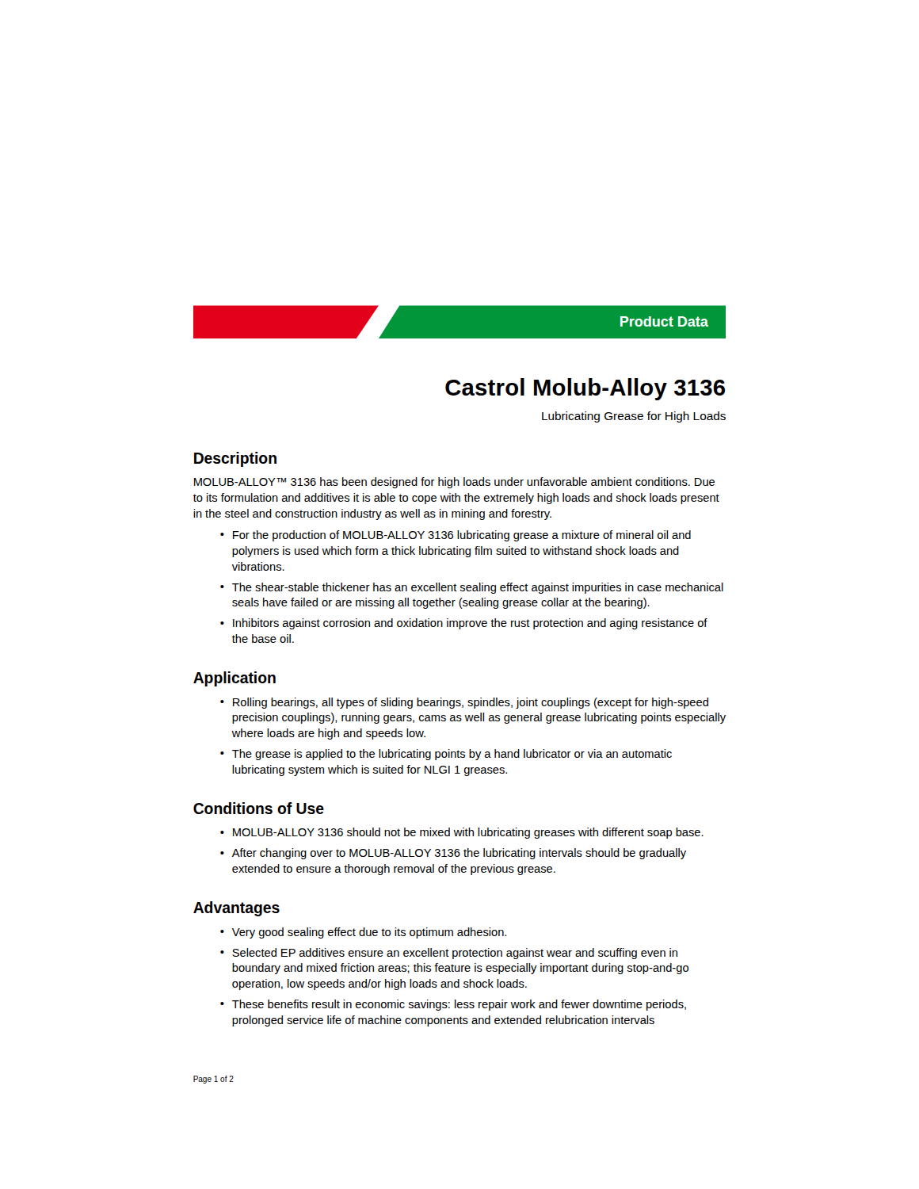Product Data
Castrol Molub-Alloy 3136
Lubricating Grease for High Loads
Description
MOLUB-ALLOY™ 3136 has been designed for high loads under unfavorable ambient conditions. Due to its formulation and additives it is able to cope with the extremely high loads and shock loads present in the steel and construction industry as well as in mining and forestry.
For the production of MOLUB-ALLOY 3136 lubricating grease a mixture of mineral oil and polymers is used which form a thick lubricating film suited to withstand shock loads and vibrations.
The shear-stable thickener has an excellent sealing effect against impurities in case mechanical seals have failed or are missing all together (sealing grease collar at the bearing).
Inhibitors against corrosion and oxidation improve the rust protection and aging resistance of the base oil.
Application
Rolling bearings, all types of sliding bearings, spindles, joint couplings (except for high-speed precision couplings), running gears, cams as well as general grease lubricating points especially where loads are high and speeds low.
The grease is applied to the lubricating points by a hand lubricator or via an automatic lubricating system which is suited for NLGI 1 greases.
Conditions of Use
MOLUB-ALLOY 3136 should not be mixed with lubricating greases with different soap base.
After changing over to MOLUB-ALLOY 3136 the lubricating intervals should be gradually extended to ensure a thorough removal of the previous grease.
Advantages
Very good sealing effect due to its optimum adhesion.
Selected EP additives ensure an excellent protection against wear and scuffing even in boundary and mixed friction areas; this feature is especially important during stop-and-go operation, low speeds and/or high loads and shock loads.
These benefits result in economic savings: less repair work and fewer downtime periods, prolonged service life of machine components and extended relubrication intervals
Page 1 of 2